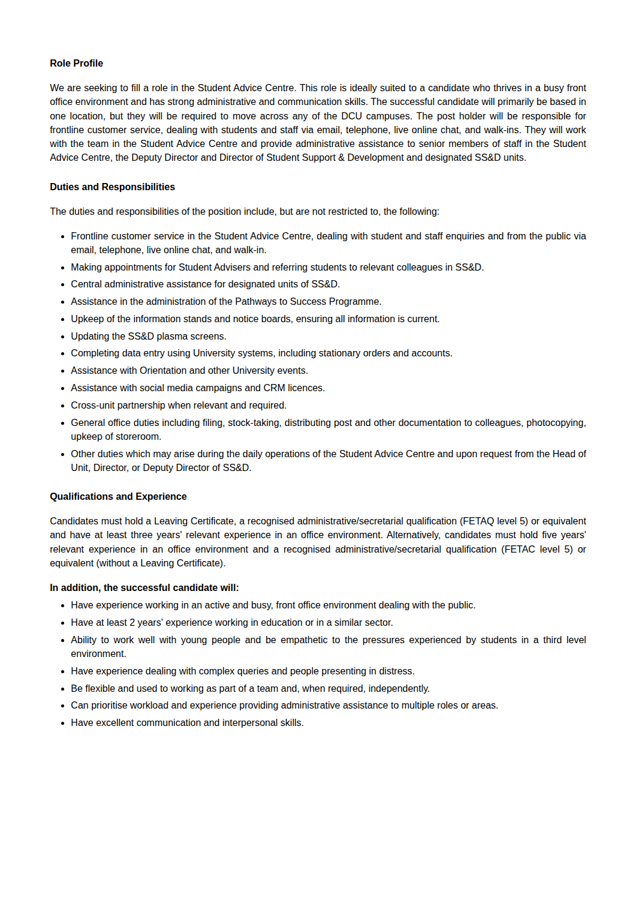Role Profile
We are seeking to fill a role in the Student Advice Centre. This role is ideally suited to a candidate who thrives in a busy front office environment and has strong administrative and communication skills. The successful candidate will primarily be based in one location, but they will be required to move across any of the DCU campuses. The post holder will be responsible for frontline customer service, dealing with students and staff via email, telephone, live online chat, and walk-ins. They will work with the team in the Student Advice Centre and provide administrative assistance to senior members of staff in the Student Advice Centre, the Deputy Director and Director of Student Support & Development and designated SS&D units.
Duties and Responsibilities
The duties and responsibilities of the position include, but are not restricted to, the following:
Frontline customer service in the Student Advice Centre, dealing with student and staff enquiries and from the public via email, telephone, live online chat, and walk-in.
Making appointments for Student Advisers and referring students to relevant colleagues in SS&D.
Central administrative assistance for designated units of SS&D.
Assistance in the administration of the Pathways to Success Programme.
Upkeep of the information stands and notice boards, ensuring all information is current.
Updating the SS&D plasma screens.
Completing data entry using University systems, including stationary orders and accounts.
Assistance with Orientation and other University events.
Assistance with social media campaigns and CRM licences.
Cross-unit partnership when relevant and required.
General office duties including filing, stock-taking, distributing post and other documentation to colleagues, photocopying, upkeep of storeroom.
Other duties which may arise during the daily operations of the Student Advice Centre and upon request from the Head of Unit, Director, or Deputy Director of SS&D.
Qualifications and Experience
Candidates must hold a Leaving Certificate, a recognised administrative/secretarial qualification (FETAQ level 5) or equivalent and have at least three years' relevant experience in an office environment. Alternatively, candidates must hold five years' relevant experience in an office environment and a recognised administrative/secretarial qualification (FETAC level 5) or equivalent (without a Leaving Certificate).
In addition, the successful candidate will:
Have experience working in an active and busy, front office environment dealing with the public.
Have at least 2 years' experience working in education or in a similar sector.
Ability to work well with young people and be empathetic to the pressures experienced by students in a third level environment.
Have experience dealing with complex queries and people presenting in distress.
Be flexible and used to working as part of a team and, when required, independently.
Can prioritise workload and experience providing administrative assistance to multiple roles or areas.
Have excellent communication and interpersonal skills.